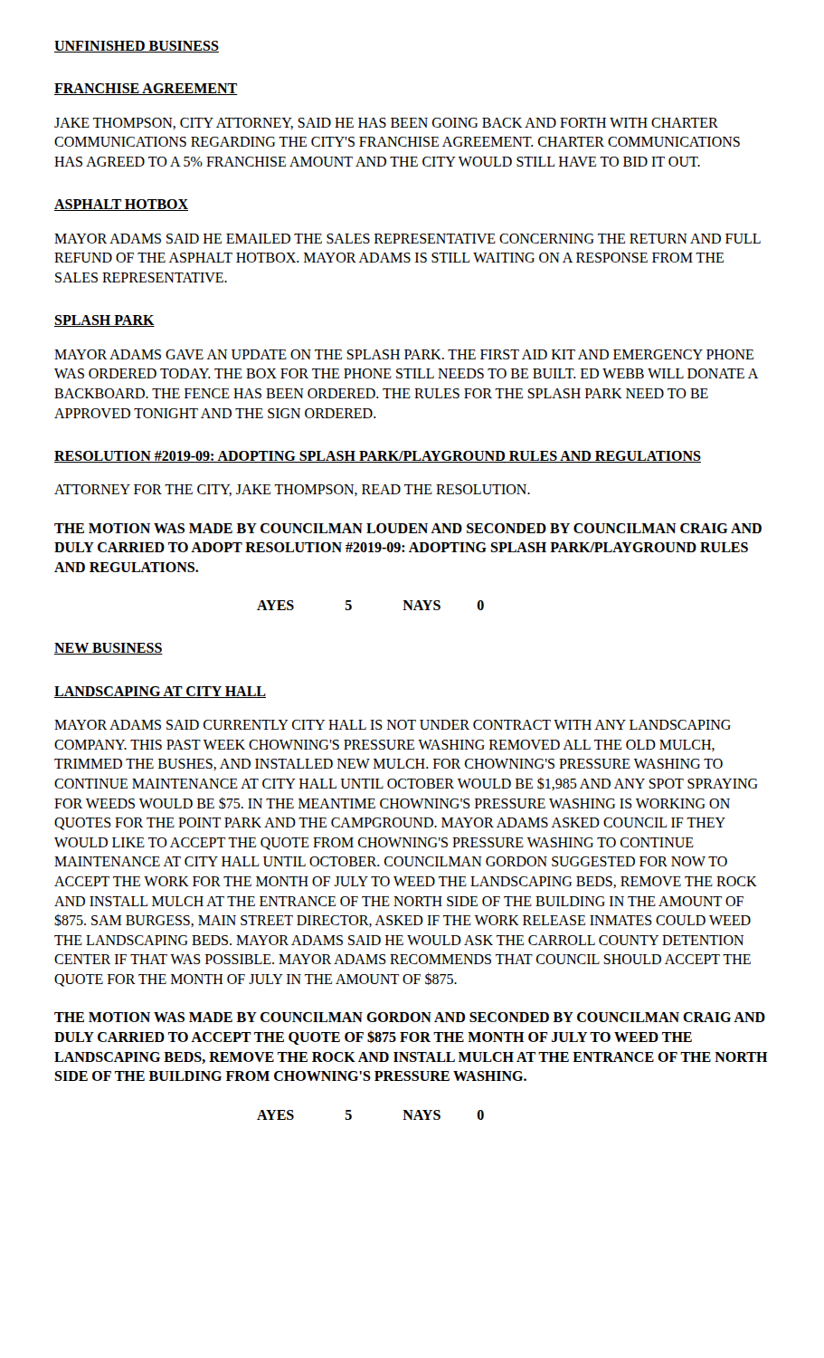Unfinished Business
Franchise Agreement
Jake Thompson, City Attorney, said he has been going back and forth with Charter Communications regarding the City's franchise agreement. Charter Communications has agreed to a 5% franchise amount and the City would still have to bid it out.
Asphalt Hotbox
Mayor Adams said he emailed the sales representative concerning the return and full refund of the asphalt hotbox. Mayor Adams is still waiting on a response from the sales representative.
Splash Park
Mayor Adams gave an update on the splash park. The first aid kit and emergency phone was ordered today. The box for the phone still needs to be built. Ed Webb will donate a backboard. The fence has been ordered. The rules for the splash park need to be approved tonight and the sign ordered.
Resolution #2019-09: Adopting Splash Park/Playground Rules and Regulations
Attorney for the City, Jake Thompson, read the resolution.
The motion was made by Councilman Louden and seconded by Councilman Craig and duly carried to adopt Resolution #2019-09: Adopting Splash Park/Playground Rules and Regulations.
Ayes 5 Nays 0
New Business
Landscaping at City Hall
Mayor Adams said currently City Hall is not under contract with any landscaping company. This past week Chowning's Pressure Washing removed all the old mulch, trimmed the bushes, and installed new mulch. For Chowning's Pressure Washing to continue maintenance at City Hall until October would be $1,985 and any spot spraying for weeds would be $75. In the meantime Chowning's Pressure Washing is working on quotes for the Point Park and the campground. Mayor Adams asked Council if they would like to accept the quote from Chowning's Pressure Washing to continue maintenance at City Hall until October. Councilman Gordon suggested for now to accept the work for the month of July to weed the landscaping beds, remove the rock and install mulch at the entrance of the north side of the building in the amount of $875. Sam Burgess, Main Street Director, asked if the work release inmates could weed the landscaping beds. Mayor Adams said he would ask the Carroll County Detention Center if that was possible. Mayor Adams recommends that Council should accept the quote for the month of July in the amount of $875.
The motion was made by Councilman Gordon and seconded by Councilman Craig and duly carried to accept the quote of $875 for the month of July to weed the landscaping beds, remove the rock and install mulch at the entrance of the north side of the building from Chowning's Pressure Washing.
Ayes 5 Nays 0